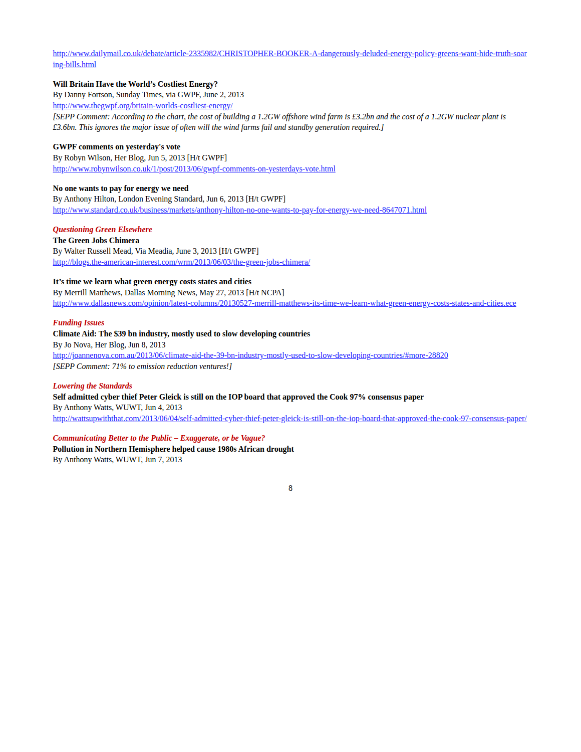http://www.dailymail.co.uk/debate/article-2335982/CHRISTOPHER-BOOKER-A-dangerously-deluded-energy-policy-greens-want-hide-truth-soaring-bills.html
Will Britain Have the World’s Costliest Energy?
By Danny Fortson, Sunday Times, via GWPF, June 2, 2013
http://www.thegwpf.org/britain-worlds-costliest-energy/
[SEPP Comment: According to the chart, the cost of building a 1.2GW offshore wind farm is £3.2bn and the cost of a 1.2GW nuclear plant is £3.6bn. This ignores the major issue of often will the wind farms fail and standby generation required.]
GWPF comments on yesterday's vote
By Robyn Wilson, Her Blog, Jun 5, 2013 [H/t GWPF]
http://www.robynwilson.co.uk/1/post/2013/06/gwpf-comments-on-yesterdays-vote.html
No one wants to pay for energy we need
By Anthony Hilton, London Evening Standard, Jun 6, 2013 [H/t GWPF]
http://www.standard.co.uk/business/markets/anthony-hilton-no-one-wants-to-pay-for-energy-we-need-8647071.html
Questioning Green Elsewhere
The Green Jobs Chimera
By Walter Russell Mead, Via Meadia, June 3, 2013 [H/t GWPF]
http://blogs.the-american-interest.com/wrm/2013/06/03/the-green-jobs-chimera/
It’s time we learn what green energy costs states and cities
By Merrill Matthews, Dallas Morning News, May 27, 2013 [H/t NCPA]
http://www.dallasnews.com/opinion/latest-columns/20130527-merrill-matthews-its-time-we-learn-what-green-energy-costs-states-and-cities.ece
Funding Issues
Climate Aid: The $39 bn industry, mostly used to slow developing countries
By Jo Nova, Her Blog, Jun 8, 2013
http://joannenova.com.au/2013/06/climate-aid-the-39-bn-industry-mostly-used-to-slow-developing-countries/#more-28820
[SEPP Comment: 71% to emission reduction ventures!]
Lowering the Standards
Self admitted cyber thief Peter Gleick is still on the IOP board that approved the Cook 97% consensus paper
By Anthony Watts, WUWT, Jun 4, 2013
http://wattsupwiththat.com/2013/06/04/self-admitted-cyber-thief-peter-gleick-is-still-on-the-iop-board-that-approved-the-cook-97-consensus-paper/
Communicating Better to the Public – Exaggerate, or be Vague?
Pollution in Northern Hemisphere helped cause 1980s African drought
By Anthony Watts, WUWT, Jun 7, 2013
8